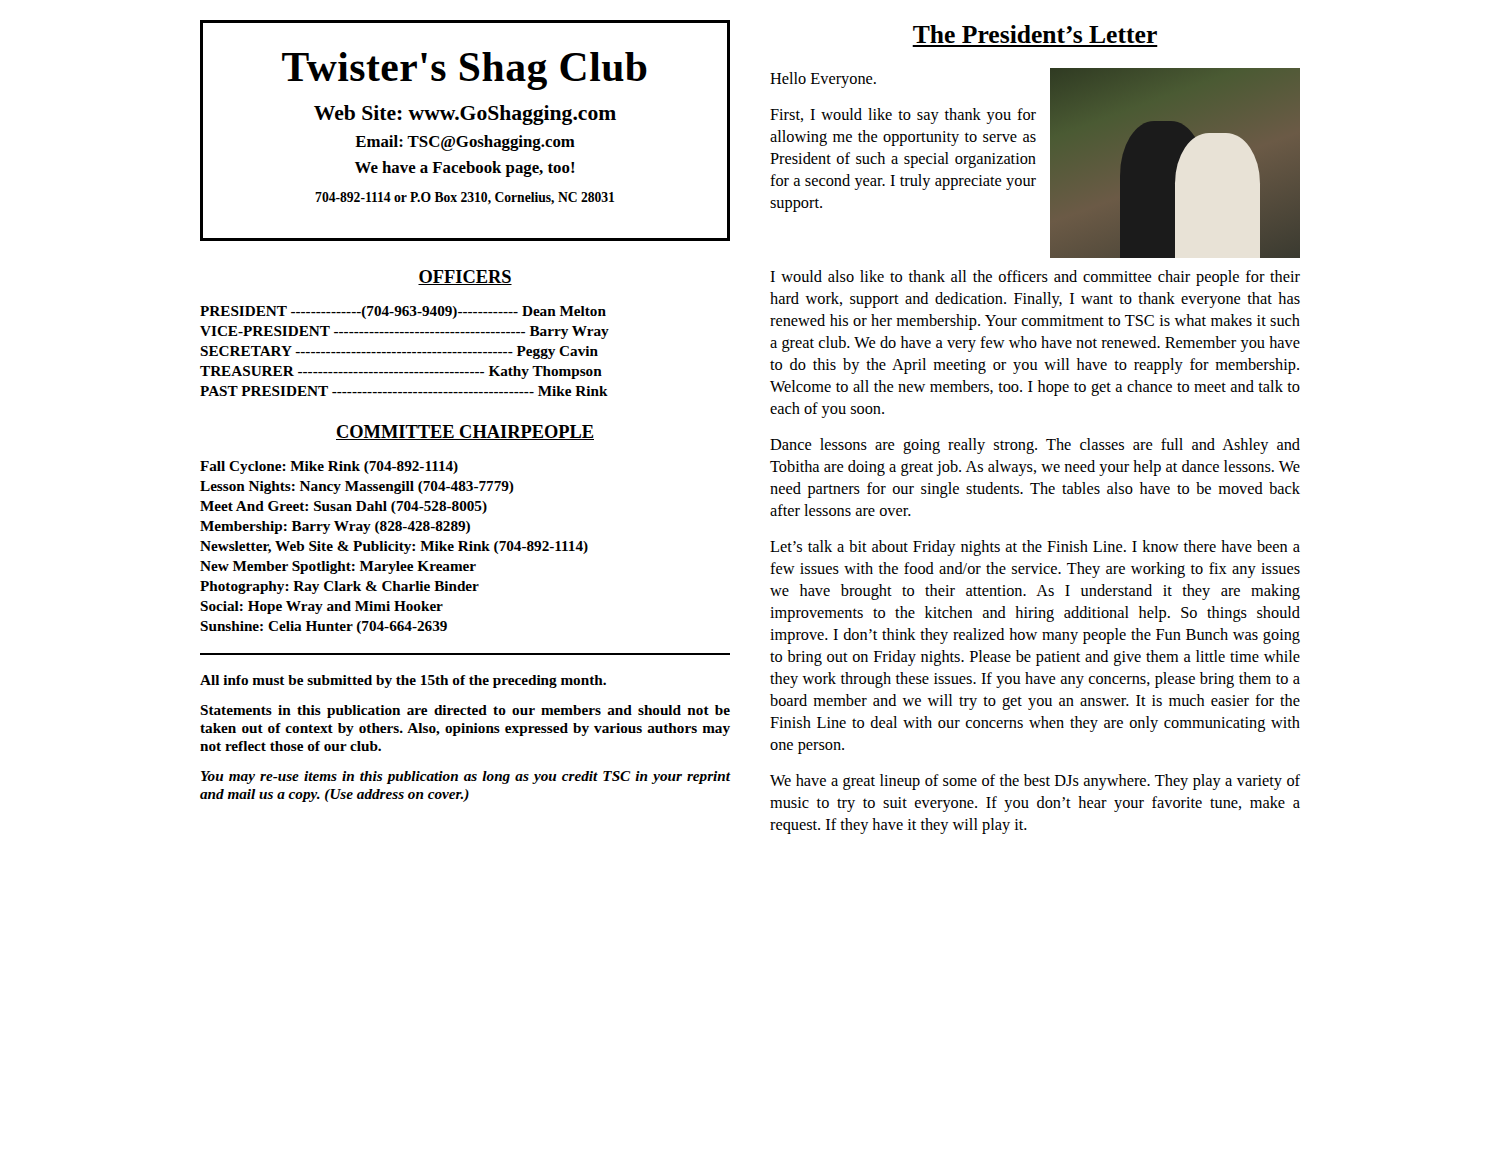Twister's Shag Club
Web Site: www.GoShagging.com
Email: TSC@Goshagging.com
We have a Facebook page, too!
704-892-1114 or P.O Box 2310, Cornelius, NC 28031
OFFICERS
PRESIDENT --------------(704-963-9409)------------ Dean Melton
VICE-PRESIDENT -------------------------------------- Barry Wray
SECRETARY ------------------------------------------- Peggy Cavin
TREASURER ------------------------------------- Kathy Thompson
PAST PRESIDENT ---------------------------------------- Mike Rink
COMMITTEE CHAIRPEOPLE
Fall Cyclone: Mike Rink (704-892-1114)
Lesson Nights: Nancy Massengill (704-483-7779)
Meet And Greet: Susan Dahl (704-528-8005)
Membership: Barry Wray (828-428-8289)
Newsletter, Web Site & Publicity: Mike Rink (704-892-1114)
New Member Spotlight: Marylee Kreamer
Photography: Ray Clark & Charlie Binder
Social: Hope Wray and Mimi Hooker
Sunshine: Celia Hunter (704-664-2639
All info must be submitted by the 15th of the preceding month.
Statements in this publication are directed to our members and should not be taken out of context by others. Also, opinions expressed by various authors may not reflect those of our club.
You may re-use items in this publication as long as you credit TSC in your reprint and mail us a copy. (Use address on cover.)
The President’s Letter
Hello Everyone.
First, I would like to say thank you for allowing me the opportunity to serve as President of such a special organization for a second year. I truly appreciate your support.
I would also like to thank all the officers and committee chair people for their hard work, support and dedication. Finally, I want to thank everyone that has renewed his or her membership. Your commitment to TSC is what makes it such a great club. We do have a very few who have not renewed. Remember you have to do this by the April meeting or you will have to reapply for membership. Welcome to all the new members, too. I hope to get a chance to meet and talk to each of you soon.
Dance lessons are going really strong. The classes are full and Ashley and Tobitha are doing a great job. As always, we need your help at dance lessons. We need partners for our single students. The tables also have to be moved back after lessons are over.
Let’s talk a bit about Friday nights at the Finish Line. I know there have been a few issues with the food and/or the service. They are working to fix any issues we have brought to their attention. As I understand it they are making improvements to the kitchen and hiring additional help. So things should improve. I don’t think they realized how many people the Fun Bunch was going to bring out on Friday nights. Please be patient and give them a little time while they work through these issues. If you have any concerns, please bring them to a board member and we will try to get you an answer. It is much easier for the Finish Line to deal with our concerns when they are only communicating with one person.
We have a great lineup of some of the best DJs anywhere. They play a variety of music to try to suit everyone. If you don’t hear your favorite tune, make a request. If they have it they will play it.